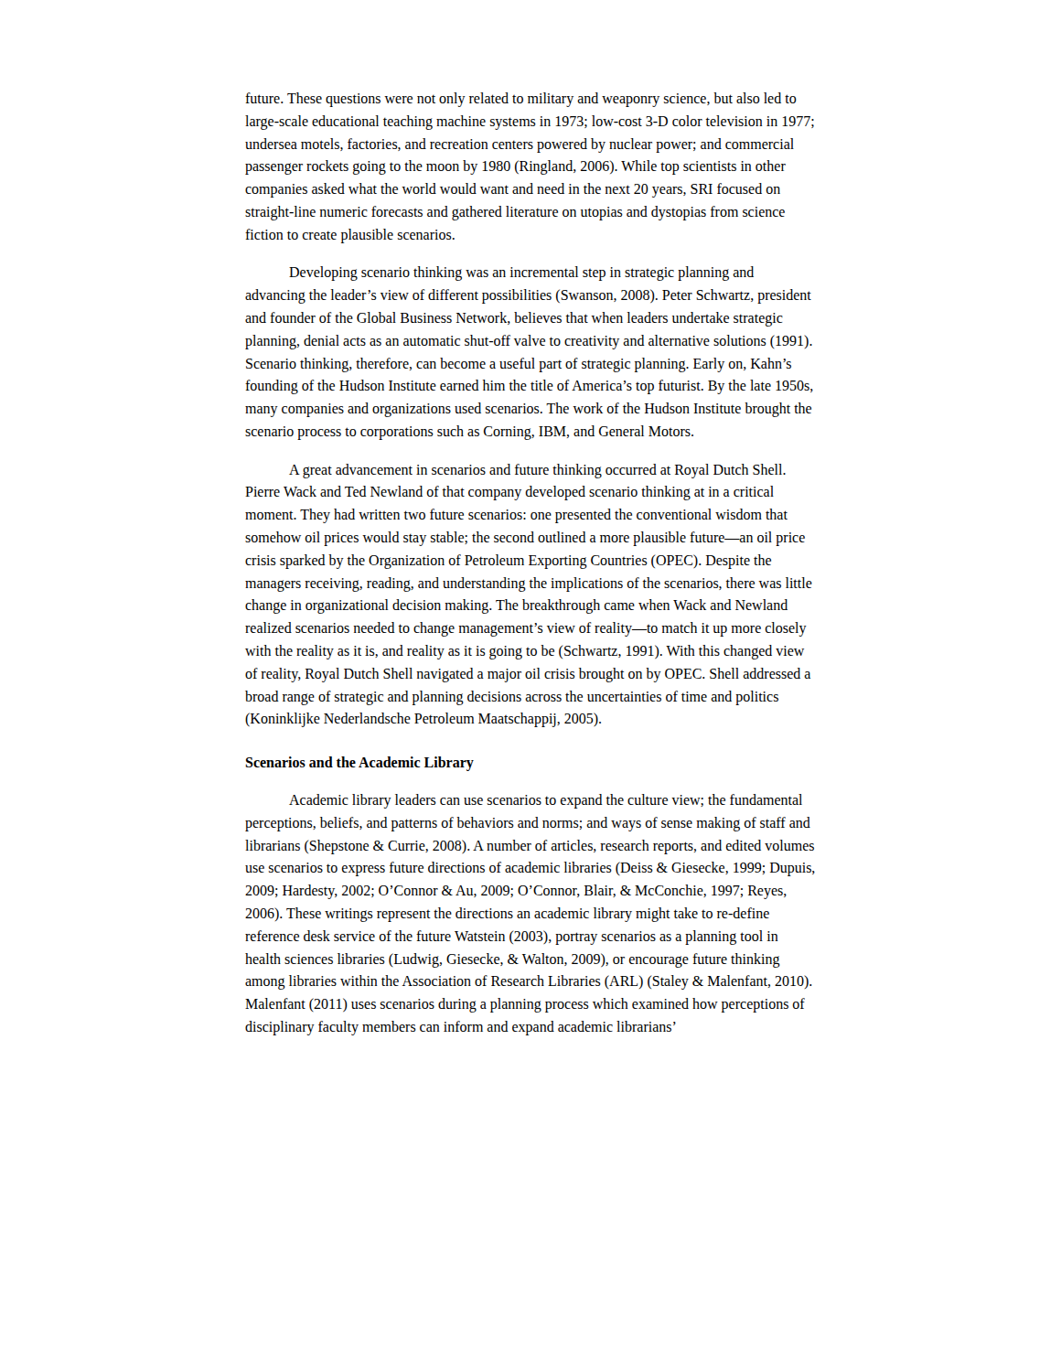future. These questions were not only related to military and weaponry science, but also led to large-scale educational teaching machine systems in 1973; low-cost 3-D color television in 1977; undersea motels, factories, and recreation centers powered by nuclear power; and commercial passenger rockets going to the moon by 1980 (Ringland, 2006). While top scientists in other companies asked what the world would want and need in the next 20 years, SRI focused on straight-line numeric forecasts and gathered literature on utopias and dystopias from science fiction to create plausible scenarios.
Developing scenario thinking was an incremental step in strategic planning and advancing the leader’s view of different possibilities (Swanson, 2008). Peter Schwartz, president and founder of the Global Business Network, believes that when leaders undertake strategic planning, denial acts as an automatic shut-off valve to creativity and alternative solutions (1991). Scenario thinking, therefore, can become a useful part of strategic planning. Early on, Kahn’s founding of the Hudson Institute earned him the title of America’s top futurist. By the late 1950s, many companies and organizations used scenarios. The work of the Hudson Institute brought the scenario process to corporations such as Corning, IBM, and General Motors.
A great advancement in scenarios and future thinking occurred at Royal Dutch Shell. Pierre Wack and Ted Newland of that company developed scenario thinking at in a critical moment. They had written two future scenarios: one presented the conventional wisdom that somehow oil prices would stay stable; the second outlined a more plausible future—an oil price crisis sparked by the Organization of Petroleum Exporting Countries (OPEC). Despite the managers receiving, reading, and understanding the implications of the scenarios, there was little change in organizational decision making. The breakthrough came when Wack and Newland realized scenarios needed to change management’s view of reality—to match it up more closely with the reality as it is, and reality as it is going to be (Schwartz, 1991). With this changed view of reality, Royal Dutch Shell navigated a major oil crisis brought on by OPEC. Shell addressed a broad range of strategic and planning decisions across the uncertainties of time and politics (Koninklijke Nederlandsche Petroleum Maatschappij, 2005).
Scenarios and the Academic Library
Academic library leaders can use scenarios to expand the culture view; the fundamental perceptions, beliefs, and patterns of behaviors and norms; and ways of sense making of staff and librarians (Shepstone & Currie, 2008). A number of articles, research reports, and edited volumes use scenarios to express future directions of academic libraries (Deiss & Giesecke, 1999; Dupuis, 2009; Hardesty, 2002; O’Connor & Au, 2009; O’Connor, Blair, & McConchie, 1997; Reyes, 2006). These writings represent the directions an academic library might take to re-define reference desk service of the future Watstein (2003), portray scenarios as a planning tool in health sciences libraries (Ludwig, Giesecke, & Walton, 2009), or encourage future thinking among libraries within the Association of Research Libraries (ARL) (Staley & Malenfant, 2010). Malenfant (2011) uses scenarios during a planning process which examined how perceptions of disciplinary faculty members can inform and expand academic librarians’